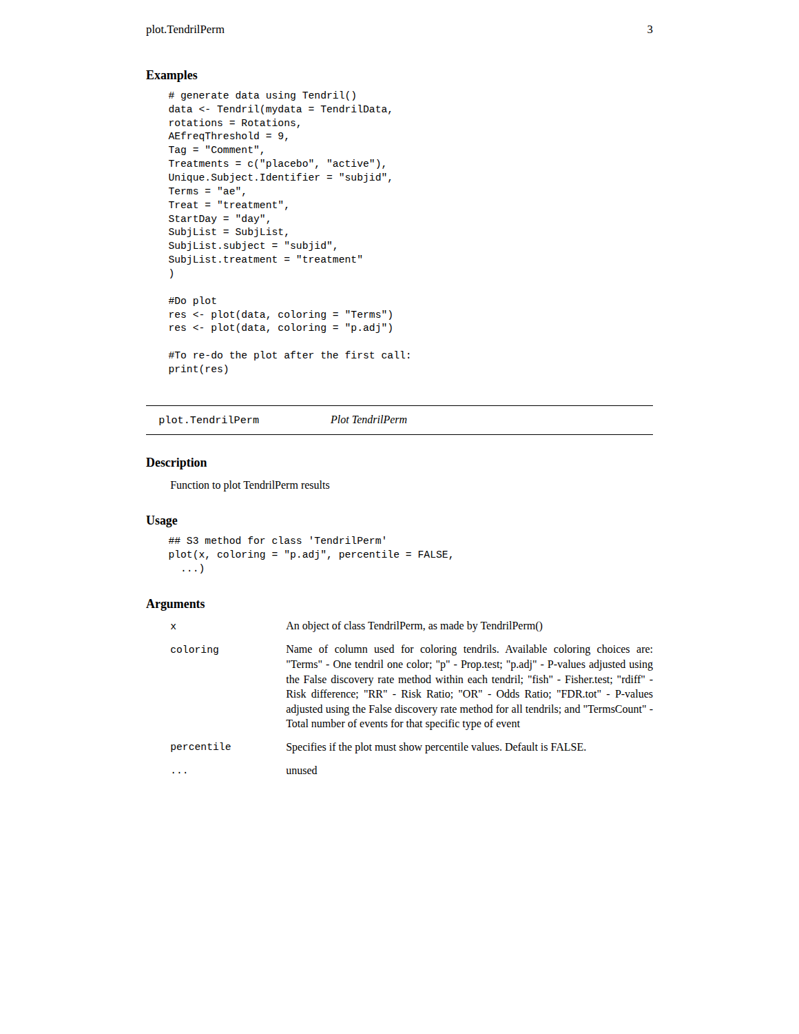plot.TendrilPerm 3
Examples
# generate data using Tendril()
data <- Tendril(mydata = TendrilData,
rotations = Rotations,
AEfreqThreshold = 9,
Tag = "Comment",
Treatments = c("placebo", "active"),
Unique.Subject.Identifier = "subjid",
Terms = "ae",
Treat = "treatment",
StartDay = "day",
SubjList = SubjList,
SubjList.subject = "subjid",
SubjList.treatment = "treatment"
)

#Do plot
res <- plot(data, coloring = "Terms")
res <- plot(data, coloring = "p.adj")

#To re-do the plot after the first call:
print(res)
plot.TendrilPerm Plot TendrilPerm
Description
Function to plot TendrilPerm results
Usage
## S3 method for class 'TendrilPerm'
plot(x, coloring = "p.adj", percentile = FALSE,
  ...)
Arguments
x
An object of class TendrilPerm, as made by TendrilPerm()
coloring
Name of column used for coloring tendrils. Available coloring choices are: "Terms" - One tendril one color; "p" - Prop.test; "p.adj" - P-values adjusted using the False discovery rate method within each tendril; "fish" - Fisher.test; "rdiff" - Risk difference; "RR" - Risk Ratio; "OR" - Odds Ratio; "FDR.tot" - P-values adjusted using the False discovery rate method for all tendrils; and "TermsCount" - Total number of events for that specific type of event
percentile
Specifies if the plot must show percentile values. Default is FALSE.
...
unused